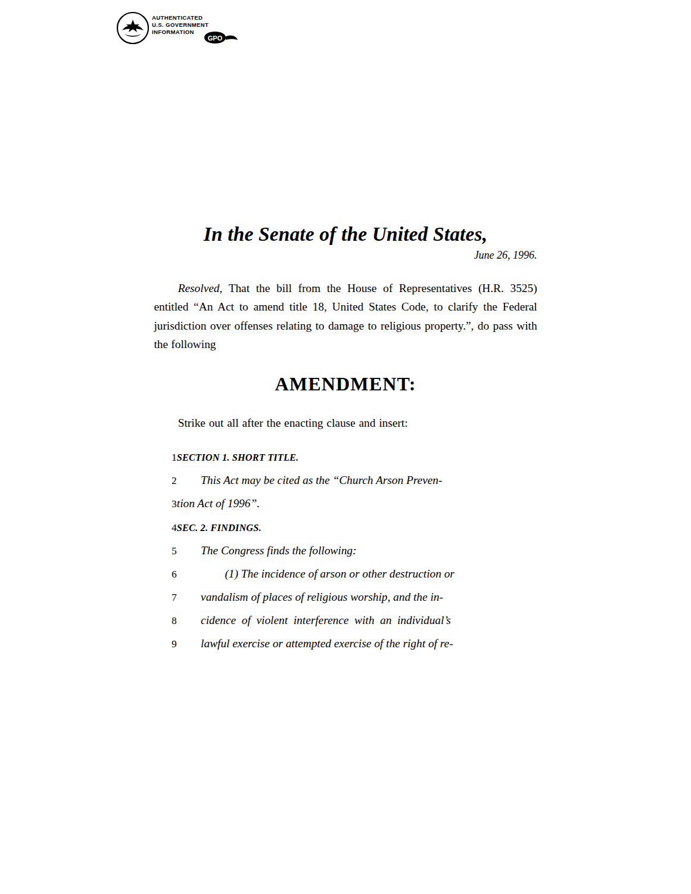Authenticated U.S. Government Information — GPO AUTHENTICATED U.S. GOVERNMENT INFORMATION GPO
In the Senate of the United States,
June 26, 1996.
Resolved, That the bill from the House of Representatives (H.R. 3525) entitled “An Act to amend title 18, United States Code, to clarify the Federal jurisdiction over offenses relating to damage to religious property.”, do pass with the following
AMENDMENT:
Strike out all after the enacting clause and insert:
| 1 | SECTION 1. SHORT TITLE. |
| 2 | This Act may be cited as the “Church Arson Preven- |
| 3 | tion Act of 1996”. |
| 4 | SEC. 2. FINDINGS. |
| 5 | The Congress finds the following: |
| 6 | (1) The incidence of arson or other destruction or |
| 7 | vandalism of places of religious worship, and the in- |
| 8 | cidence of violent interference with an individual’s |
| 9 | lawful exercise or attempted exercise of the right of re- |